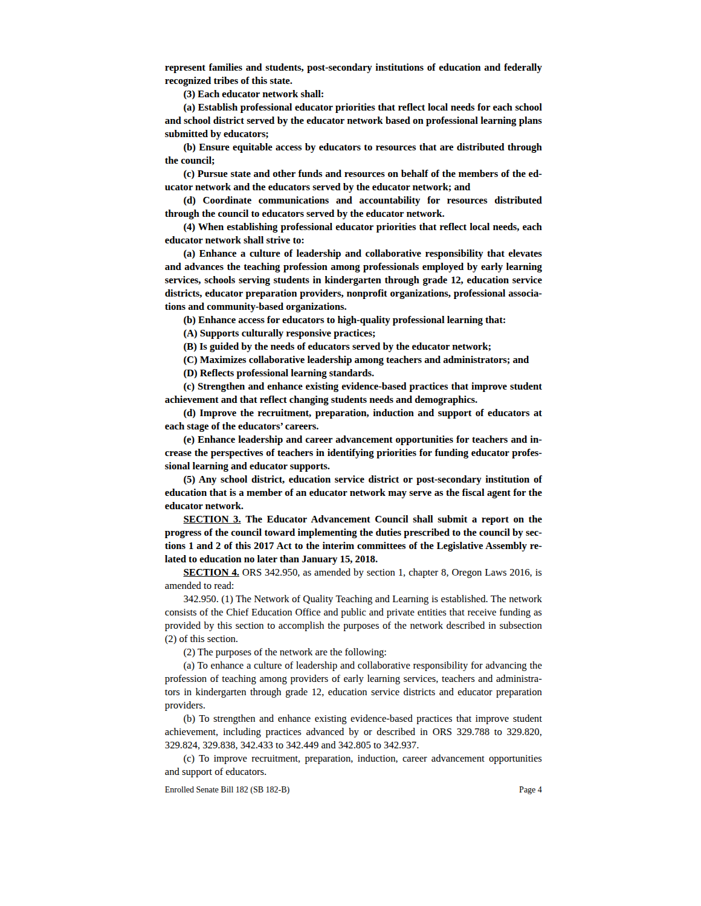represent families and students, post-secondary institutions of education and federally recognized tribes of this state.
(3) Each educator network shall:
(a) Establish professional educator priorities that reflect local needs for each school and school district served by the educator network based on professional learning plans submitted by educators;
(b) Ensure equitable access by educators to resources that are distributed through the council;
(c) Pursue state and other funds and resources on behalf of the members of the educator network and the educators served by the educator network; and
(d) Coordinate communications and accountability for resources distributed through the council to educators served by the educator network.
(4) When establishing professional educator priorities that reflect local needs, each educator network shall strive to:
(a) Enhance a culture of leadership and collaborative responsibility that elevates and advances the teaching profession among professionals employed by early learning services, schools serving students in kindergarten through grade 12, education service districts, educator preparation providers, nonprofit organizations, professional associations and community-based organizations.
(b) Enhance access for educators to high-quality professional learning that:
(A) Supports culturally responsive practices;
(B) Is guided by the needs of educators served by the educator network;
(C) Maximizes collaborative leadership among teachers and administrators; and
(D) Reflects professional learning standards.
(c) Strengthen and enhance existing evidence-based practices that improve student achievement and that reflect changing students needs and demographics.
(d) Improve the recruitment, preparation, induction and support of educators at each stage of the educators’ careers.
(e) Enhance leadership and career advancement opportunities for teachers and increase the perspectives of teachers in identifying priorities for funding educator professional learning and educator supports.
(5) Any school district, education service district or post-secondary institution of education that is a member of an educator network may serve as the fiscal agent for the educator network.
SECTION 3. The Educator Advancement Council shall submit a report on the progress of the council toward implementing the duties prescribed to the council by sections 1 and 2 of this 2017 Act to the interim committees of the Legislative Assembly related to education no later than January 15, 2018.
SECTION 4. ORS 342.950, as amended by section 1, chapter 8, Oregon Laws 2016, is amended to read:
342.950. (1) The Network of Quality Teaching and Learning is established. The network consists of the Chief Education Office and public and private entities that receive funding as provided by this section to accomplish the purposes of the network described in subsection (2) of this section.
(2) The purposes of the network are the following:
(a) To enhance a culture of leadership and collaborative responsibility for advancing the profession of teaching among providers of early learning services, teachers and administrators in kindergarten through grade 12, education service districts and educator preparation providers.
(b) To strengthen and enhance existing evidence-based practices that improve student achievement, including practices advanced by or described in ORS 329.788 to 329.820, 329.824, 329.838, 342.433 to 342.449 and 342.805 to 342.937.
(c) To improve recruitment, preparation, induction, career advancement opportunities and support of educators.
Enrolled Senate Bill 182 (SB 182-B) Page 4